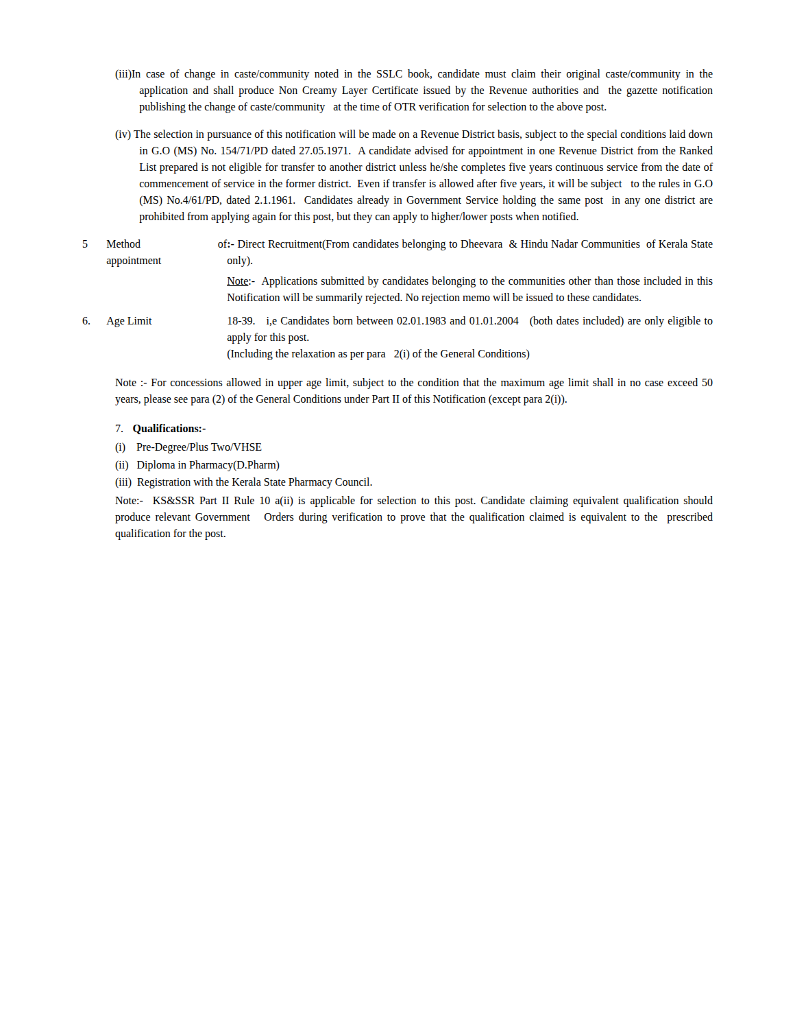(iii)In case of change in caste/community noted in the SSLC book, candidate must claim their original caste/community in the application and shall produce Non Creamy Layer Certificate issued by the Revenue authorities and the gazette notification publishing the change of caste/community at the time of OTR verification for selection to the above post.
(iv) The selection in pursuance of this notification will be made on a Revenue District basis, subject to the special conditions laid down in G.O (MS) No. 154/71/PD dated 27.05.1971. A candidate advised for appointment in one Revenue District from the Ranked List prepared is not eligible for transfer to another district unless he/she completes five years continuous service from the date of commencement of service in the former district. Even if transfer is allowed after five years, it will be subject to the rules in G.O (MS) No.4/61/PD, dated 2.1.1961. Candidates already in Government Service holding the same post in any one district are prohibited from applying again for this post, but they can apply to higher/lower posts when notified.
| 5 | Method of appointment | :- Direct Recruitment(From candidates belonging to Dheevara & Hindu Nadar Communities of Kerala State only). Note :- Applications submitted by candidates belonging to the communities other than those included in this Notification will be summarily rejected. No rejection memo will be issued to these candidates. |
| 6. | Age Limit | 18-39. i,e Candidates born between 02.01.1983 and 01.01.2004 (both dates included) are only eligible to apply for this post. (Including the relaxation as per para 2(i) of the General Conditions) |
Note :- For concessions allowed in upper age limit, subject to the condition that the maximum age limit shall in no case exceed 50 years, please see para (2) of the General Conditions under Part II of this Notification (except para 2(i)).
7. Qualifications:-
(i) Pre-Degree/Plus Two/VHSE
(ii) Diploma in Pharmacy(D.Pharm)
(iii) Registration with the Kerala State Pharmacy Council.
Note:- KS&SSR Part II Rule 10 a(ii) is applicable for selection to this post. Candidate claiming equivalent qualification should produce relevant Government Orders during verification to prove that the qualification claimed is equivalent to the prescribed qualification for the post.